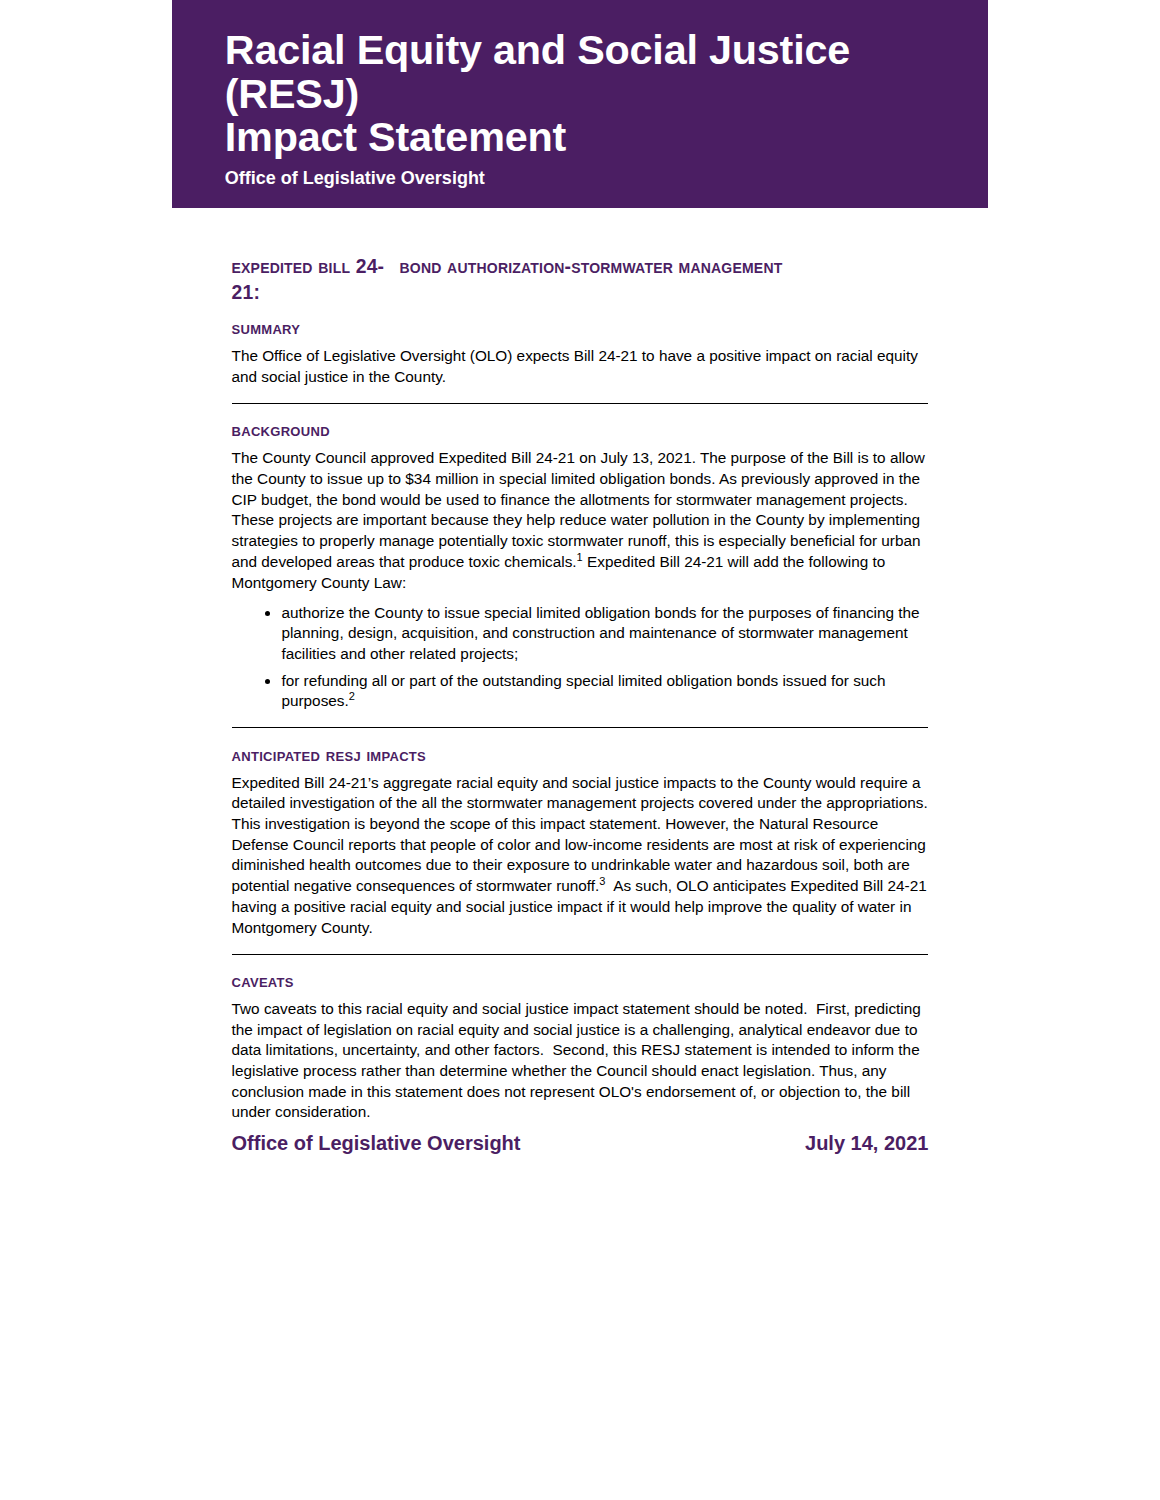Racial Equity and Social Justice (RESJ)
Impact Statement
Office of Legislative Oversight
Expedited Bill 24-21:
Bond Authorization-Stormwater Management
Summary
The Office of Legislative Oversight (OLO) expects Bill 24-21 to have a positive impact on racial equity and social justice in the County.
Background
The County Council approved Expedited Bill 24-21 on July 13, 2021. The purpose of the Bill is to allow the County to issue up to $34 million in special limited obligation bonds. As previously approved in the CIP budget, the bond would be used to finance the allotments for stormwater management projects. These projects are important because they help reduce water pollution in the County by implementing strategies to properly manage potentially toxic stormwater runoff, this is especially beneficial for urban and developed areas that produce toxic chemicals.1 Expedited Bill 24-21 will add the following to Montgomery County Law:
authorize the County to issue special limited obligation bonds for the purposes of financing the planning, design, acquisition, and construction and maintenance of stormwater management facilities and other related projects;
for refunding all or part of the outstanding special limited obligation bonds issued for such purposes.2
Anticipated RESJ Impacts
Expedited Bill 24-21’s aggregate racial equity and social justice impacts to the County would require a detailed investigation of the all the stormwater management projects covered under the appropriations. This investigation is beyond the scope of this impact statement. However, the Natural Resource Defense Council reports that people of color and low-income residents are most at risk of experiencing diminished health outcomes due to their exposure to undrinkable water and hazardous soil, both are potential negative consequences of stormwater runoff.3 As such, OLO anticipates Expedited Bill 24-21 having a positive racial equity and social justice impact if it would help improve the quality of water in Montgomery County.
Caveats
Two caveats to this racial equity and social justice impact statement should be noted. First, predicting the impact of legislation on racial equity and social justice is a challenging, analytical endeavor due to data limitations, uncertainty, and other factors. Second, this RESJ statement is intended to inform the legislative process rather than determine whether the Council should enact legislation. Thus, any conclusion made in this statement does not represent OLO's endorsement of, or objection to, the bill under consideration.
Office of Legislative Oversight
July 14, 2021